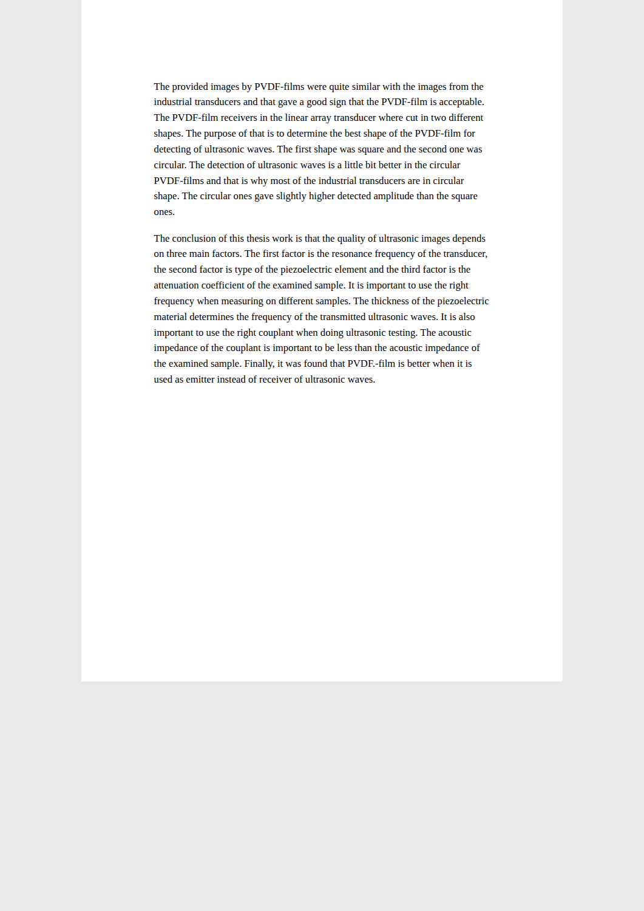The provided images by PVDF-films were quite similar with the images from the industrial transducers and that gave a good sign that the PVDF-film is acceptable. The PVDF-film receivers in the linear array transducer where cut in two different shapes. The purpose of that is to determine the best shape of the PVDF-film for detecting of ultrasonic waves. The first shape was square and the second one was circular. The detection of ultrasonic waves is a little bit better in the circular PVDF-films and that is why most of the industrial transducers are in circular shape. The circular ones gave slightly higher detected amplitude than the square ones.
The conclusion of this thesis work is that the quality of ultrasonic images depends on three main factors. The first factor is the resonance frequency of the transducer, the second factor is type of the piezoelectric element and the third factor is the attenuation coefficient of the examined sample. It is important to use the right frequency when measuring on different samples. The thickness of the piezoelectric material determines the frequency of the transmitted ultrasonic waves. It is also important to use the right couplant when doing ultrasonic testing. The acoustic impedance of the couplant is important to be less than the acoustic impedance of the examined sample. Finally, it was found that PVDF.-film is better when it is used as emitter instead of receiver of ultrasonic waves.